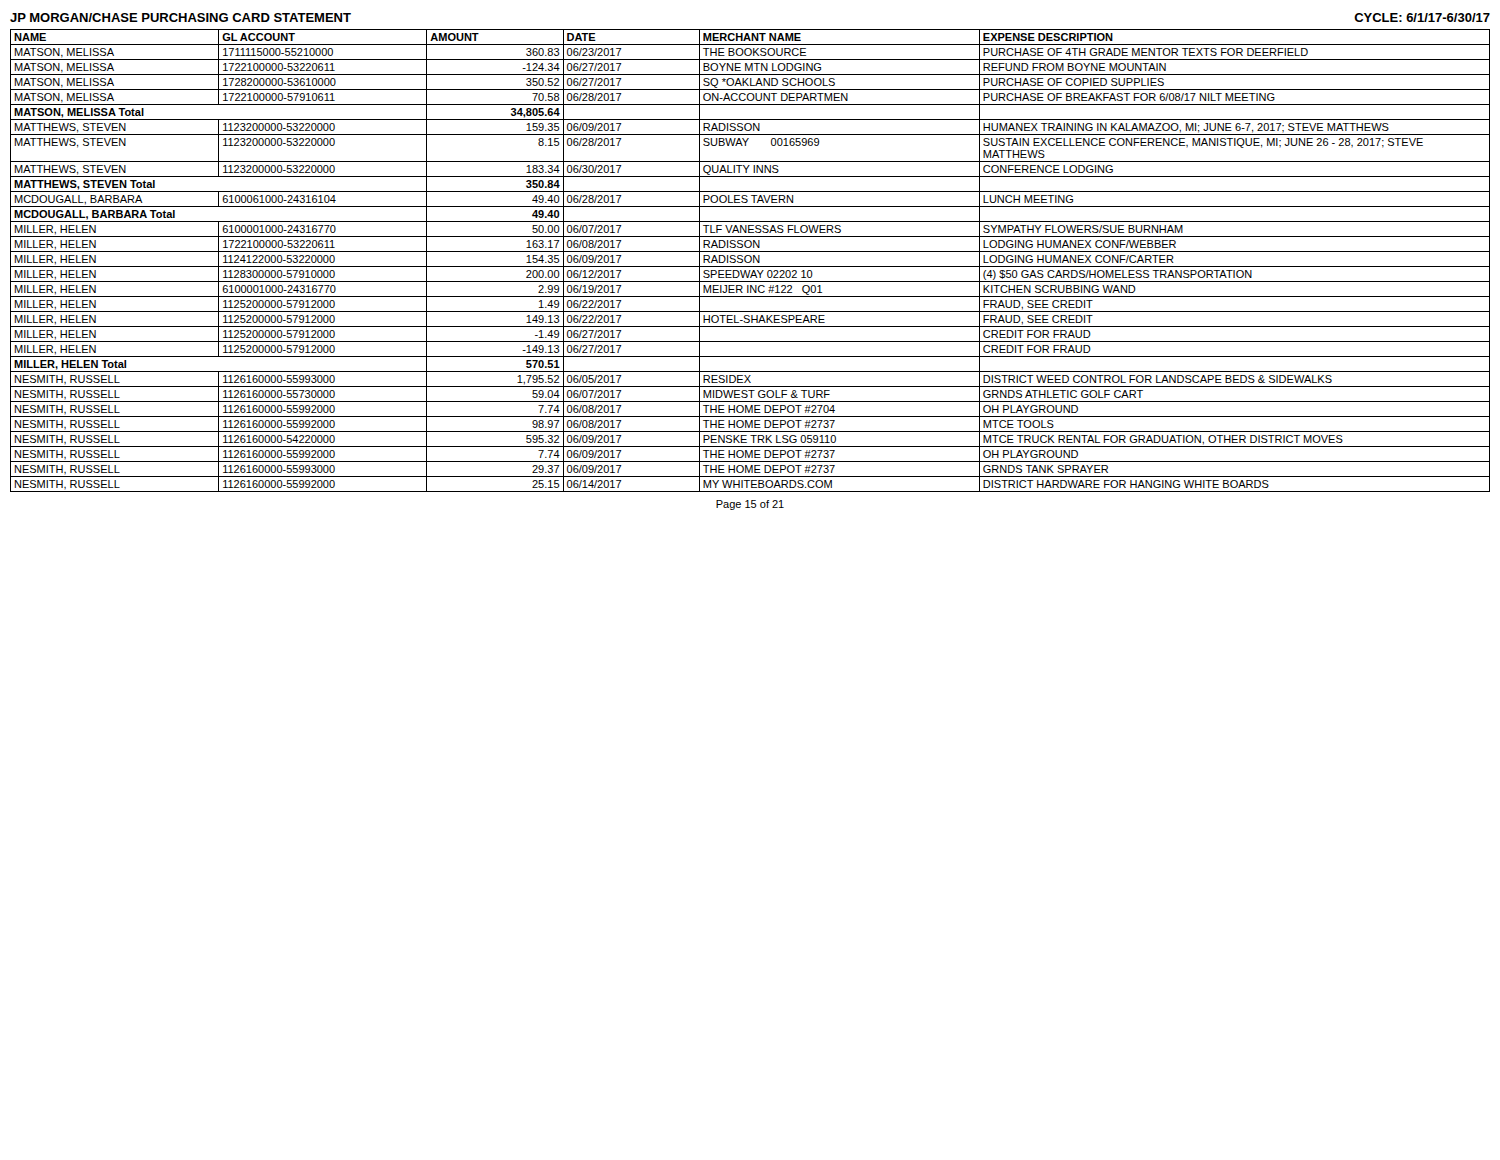JP MORGAN/CHASE PURCHASING CARD STATEMENT CYCLE: 6/1/17-6/30/17
| NAME | GL ACCOUNT | AMOUNT | DATE | MERCHANT NAME | EXPENSE DESCRIPTION |
| --- | --- | --- | --- | --- | --- |
| MATSON, MELISSA | 1711115000-55210000 | 360.83 | 06/23/2017 | THE BOOKSOURCE | PURCHASE OF 4TH GRADE MENTOR TEXTS FOR DEERFIELD |
| MATSON, MELISSA | 1722100000-53220611 | -124.34 | 06/27/2017 | BOYNE MTN LODGING | REFUND FROM BOYNE MOUNTAIN |
| MATSON, MELISSA | 1728200000-53610000 | 350.52 | 06/27/2017 | SQ *OAKLAND SCHOOLS | PURCHASE OF COPIED SUPPLIES |
| MATSON, MELISSA | 1722100000-57910611 | 70.58 | 06/28/2017 | ON-ACCOUNT DEPARTMEN | PURCHASE OF BREAKFAST FOR 6/08/17 NILT MEETING |
| MATSON, MELISSA Total | 34,805.64 | | | |
| MATTHEWS, STEVEN | 1123200000-53220000 | 159.35 | 06/09/2017 | RADISSON | HUMANEX TRAINING IN KALAMAZOO, MI; JUNE 6-7, 2017; STEVE MATTHEWS |
| MATTHEWS, STEVEN | 1123200000-53220000 | 8.15 | 06/28/2017 | SUBWAY 00165969 | SUSTAIN EXCELLENCE CONFERENCE, MANISTIQUE, MI; JUNE 26 - 28, 2017; STEVE MATTHEWS |
| MATTHEWS, STEVEN | 1123200000-53220000 | 183.34 | 06/30/2017 | QUALITY INNS | CONFERENCE LODGING |
| MATTHEWS, STEVEN Total | 350.84 | | | |
| MCDOUGALL, BARBARA | 6100061000-24316104 | 49.40 | 06/28/2017 | POOLES TAVERN | LUNCH MEETING |
| MCDOUGALL, BARBARA Total | 49.40 | | | |
| MILLER, HELEN | 6100001000-24316770 | 50.00 | 06/07/2017 | TLF VANESSAS FLOWERS | SYMPATHY FLOWERS/SUE BURNHAM |
| MILLER, HELEN | 1722100000-53220611 | 163.17 | 06/08/2017 | RADISSON | LODGING HUMANEX CONF/WEBBER |
| MILLER, HELEN | 1124122000-53220000 | 154.35 | 06/09/2017 | RADISSON | LODGING HUMANEX CONF/CARTER |
| MILLER, HELEN | 1128300000-57910000 | 200.00 | 06/12/2017 | SPEEDWAY 02202 10 | (4) $50 GAS CARDS/HOMELESS TRANSPORTATION |
| MILLER, HELEN | 6100001000-24316770 | 2.99 | 06/19/2017 | MEIJER INC #122 Q01 | KITCHEN SCRUBBING WAND |
| MILLER, HELEN | 1125200000-57912000 | 1.49 | 06/22/2017 | | FRAUD, SEE CREDIT |
| MILLER, HELEN | 1125200000-57912000 | 149.13 | 06/22/2017 | HOTEL-SHAKESPEARE | FRAUD, SEE CREDIT |
| MILLER, HELEN | 1125200000-57912000 | -1.49 | 06/27/2017 | | CREDIT FOR FRAUD |
| MILLER, HELEN | 1125200000-57912000 | -149.13 | 06/27/2017 | | CREDIT FOR FRAUD |
| MILLER, HELEN Total | 570.51 | | | |
| NESMITH, RUSSELL | 1126160000-55993000 | 1,795.52 | 06/05/2017 | RESIDEX | DISTRICT WEED CONTROL FOR LANDSCAPE BEDS & SIDEWALKS |
| NESMITH, RUSSELL | 1126160000-55730000 | 59.04 | 06/07/2017 | MIDWEST GOLF & TURF | GRNDS ATHLETIC GOLF CART |
| NESMITH, RUSSELL | 1126160000-55992000 | 7.74 | 06/08/2017 | THE HOME DEPOT #2704 | OH PLAYGROUND |
| NESMITH, RUSSELL | 1126160000-55992000 | 98.97 | 06/08/2017 | THE HOME DEPOT #2737 | MTCE TOOLS |
| NESMITH, RUSSELL | 1126160000-54220000 | 595.32 | 06/09/2017 | PENSKE TRK LSG 059110 | MTCE TRUCK RENTAL FOR GRADUATION, OTHER DISTRICT MOVES |
| NESMITH, RUSSELL | 1126160000-55992000 | 7.74 | 06/09/2017 | THE HOME DEPOT #2737 | OH PLAYGROUND |
| NESMITH, RUSSELL | 1126160000-55993000 | 29.37 | 06/09/2017 | THE HOME DEPOT #2737 | GRNDS TANK SPRAYER |
| NESMITH, RUSSELL | 1126160000-55992000 | 25.15 | 06/14/2017 | MY WHITEBOARDS.COM | DISTRICT HARDWARE FOR HANGING WHITE BOARDS |
Page 15 of 21